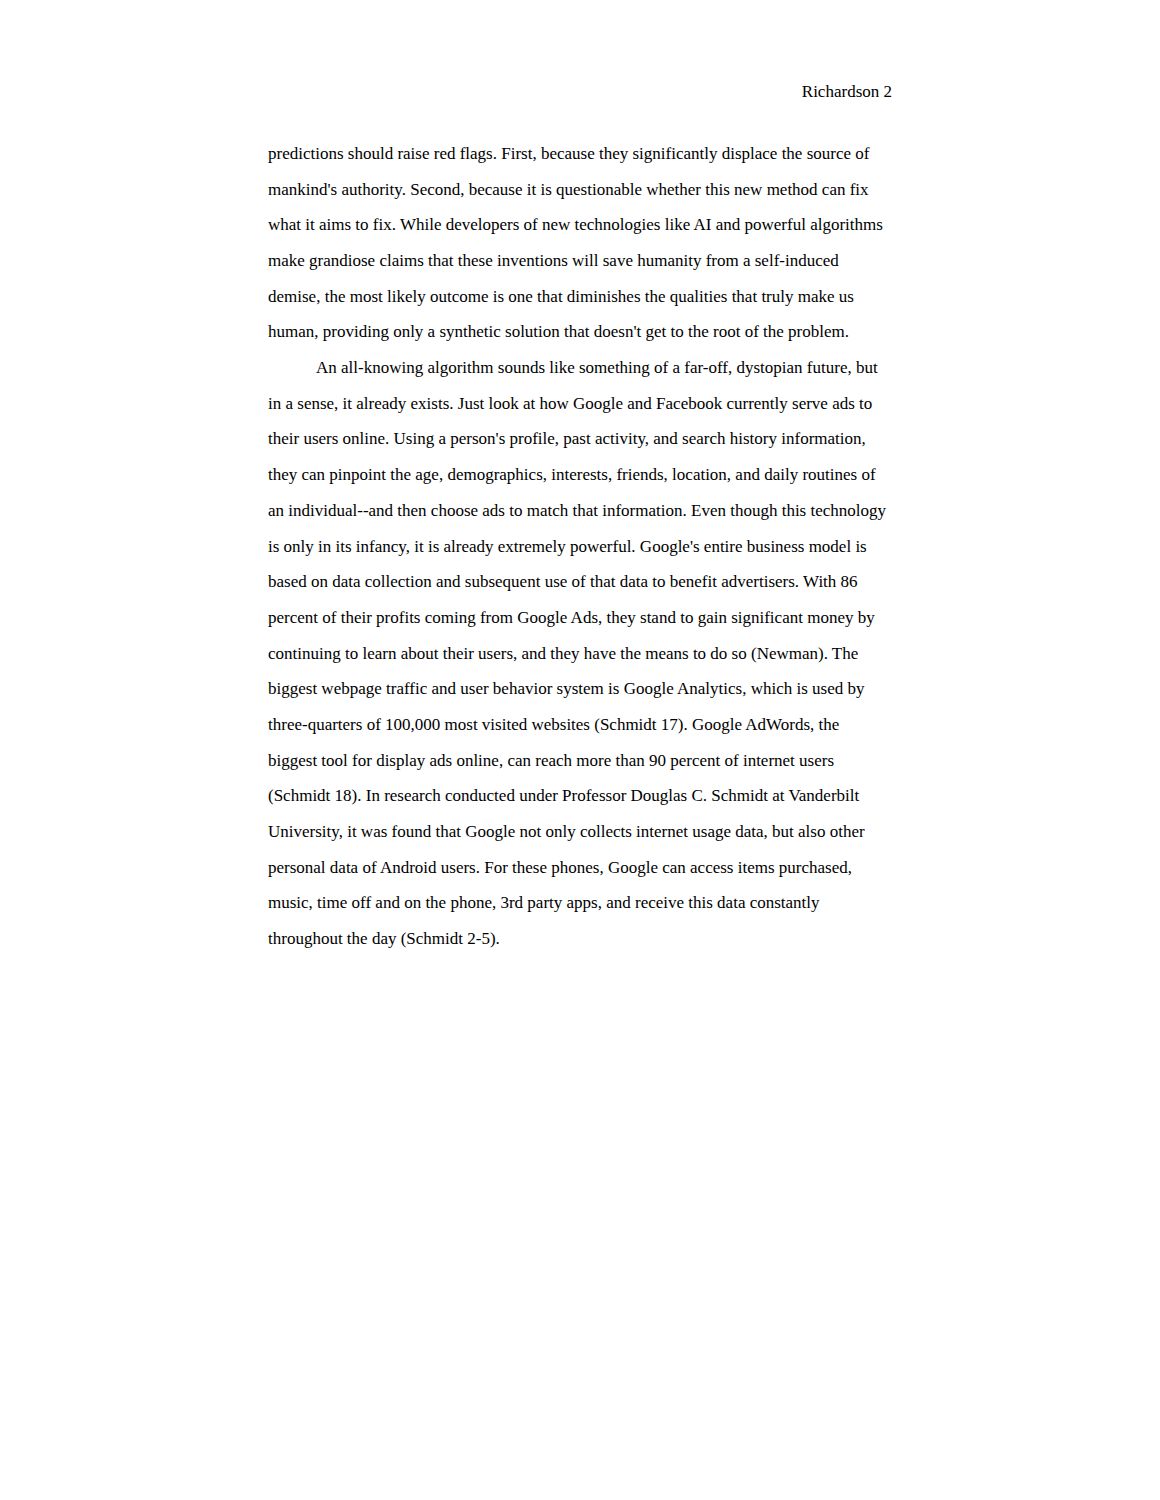Richardson 2
predictions should raise red flags. First, because they significantly displace the source of mankind's authority. Second, because it is questionable whether this new method can fix what it aims to fix. While developers of new technologies like AI and powerful algorithms make grandiose claims that these inventions will save humanity from a self-induced demise, the most likely outcome is one that diminishes the qualities that truly make us human, providing only a synthetic solution that doesn't get to the root of the problem.
An all-knowing algorithm sounds like something of a far-off, dystopian future, but in a sense, it already exists. Just look at how Google and Facebook currently serve ads to their users online. Using a person's profile, past activity, and search history information, they can pinpoint the age, demographics, interests, friends, location, and daily routines of an individual--and then choose ads to match that information. Even though this technology is only in its infancy, it is already extremely powerful. Google's entire business model is based on data collection and subsequent use of that data to benefit advertisers. With 86 percent of their profits coming from Google Ads, they stand to gain significant money by continuing to learn about their users, and they have the means to do so (Newman). The biggest webpage traffic and user behavior system is Google Analytics, which is used by three-quarters of 100,000 most visited websites (Schmidt 17). Google AdWords, the biggest tool for display ads online, can reach more than 90 percent of internet users (Schmidt 18). In research conducted under Professor Douglas C. Schmidt at Vanderbilt University, it was found that Google not only collects internet usage data, but also other personal data of Android users. For these phones, Google can access items purchased, music, time off and on the phone, 3rd party apps, and receive this data constantly throughout the day (Schmidt 2-5).